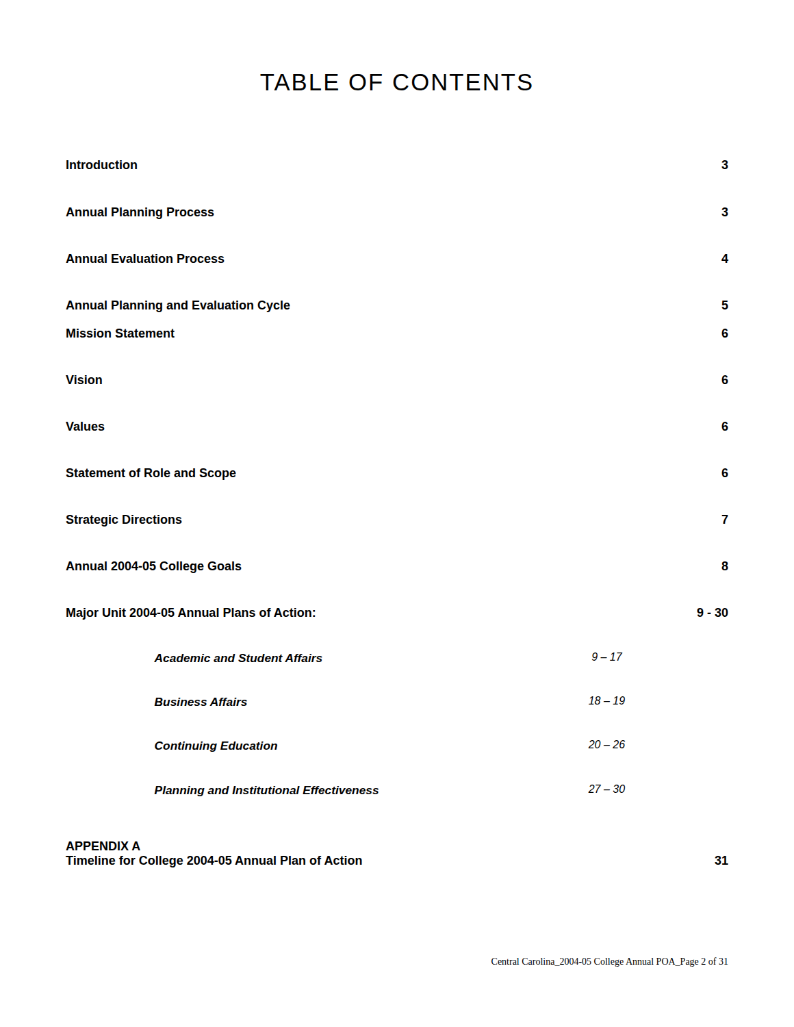TABLE OF CONTENTS
| Introduction | | 3 |
| Annual Planning Process | | 3 |
| Annual Evaluation Process | | 4 |
| Annual Planning and Evaluation Cycle | | 5 |
| Mission Statement | | 6 |
| Vision | | 6 |
| Values | | 6 |
| Statement of Role and Scope | | 6 |
| Strategic Directions | | 7 |
| Annual 2004-05 College Goals | | 8 |
| Major Unit 2004-05 Annual Plans of Action: | | 9 - 30 |
| Academic and Student Affairs | 9 – 17 | |
| Business Affairs | 18 – 19 | |
| Continuing Education | 20 – 26 | |
| Planning and Institutional Effectiveness | 27 – 30 | |
APPENDIX A Timeline for College 2004-05 Annual Plan of Action 31
Central Carolina_2004-05 College Annual POA_Page 2 of 31